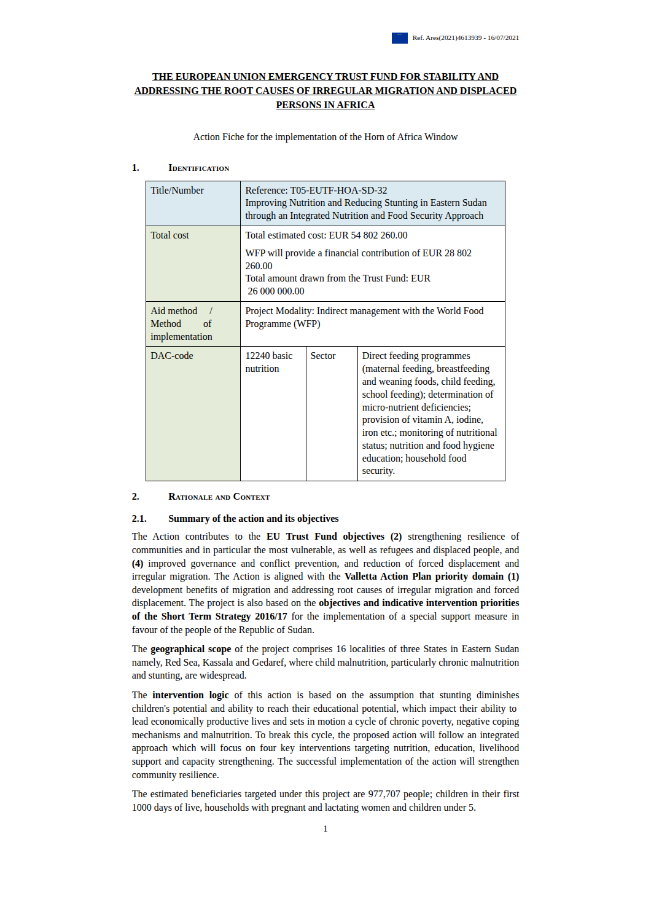Ref. Ares(2021)4613939 - 16/07/2021
The European Union Emergency Trust Fund for Stability and Addressing the Root Causes of Irregular Migration and Displaced Persons in Africa
Action Fiche for the implementation of the Horn of Africa Window
1. Identification
| Title/Number | Reference: T05-EUTF-HOA-SD-32 Improving Nutrition and Reducing Stunting in Eastern Sudan through an Integrated Nutrition and Food Security Approach |
| Total cost | Total estimated cost: EUR 54 802 260.00 WFP will provide a financial contribution of EUR 28 802 260.00 Total amount drawn from the Trust Fund: EUR 26 000 000.00 |
| Aid method / Method of implementation | Project Modality: Indirect management with the World Food Programme (WFP) |
| DAC-code | 12240 basic nutrition | Sector | Direct feeding programmes (maternal feeding, breastfeeding and weaning foods, child feeding, school feeding); determination of micro-nutrient deficiencies; provision of vitamin A, iodine, iron etc.; monitoring of nutritional status; nutrition and food hygiene education; household food security. |
2. Rationale and Context
2.1. Summary of the action and its objectives
The Action contributes to the EU Trust Fund objectives (2) strengthening resilience of communities and in particular the most vulnerable, as well as refugees and displaced people, and (4) improved governance and conflict prevention, and reduction of forced displacement and irregular migration. The Action is aligned with the Valletta Action Plan priority domain (1) development benefits of migration and addressing root causes of irregular migration and forced displacement. The project is also based on the objectives and indicative intervention priorities of the Short Term Strategy 2016/17 for the implementation of a special support measure in favour of the people of the Republic of Sudan.
The geographical scope of the project comprises 16 localities of three States in Eastern Sudan namely, Red Sea, Kassala and Gedaref, where child malnutrition, particularly chronic malnutrition and stunting, are widespread.
The intervention logic of this action is based on the assumption that stunting diminishes children's potential and ability to reach their educational potential, which impact their ability to lead economically productive lives and sets in motion a cycle of chronic poverty, negative coping mechanisms and malnutrition. To break this cycle, the proposed action will follow an integrated approach which will focus on four key interventions targeting nutrition, education, livelihood support and capacity strengthening. The successful implementation of the action will strengthen community resilience.
The estimated beneficiaries targeted under this project are 977,707 people; children in their first 1000 days of live, households with pregnant and lactating women and children under 5.
1